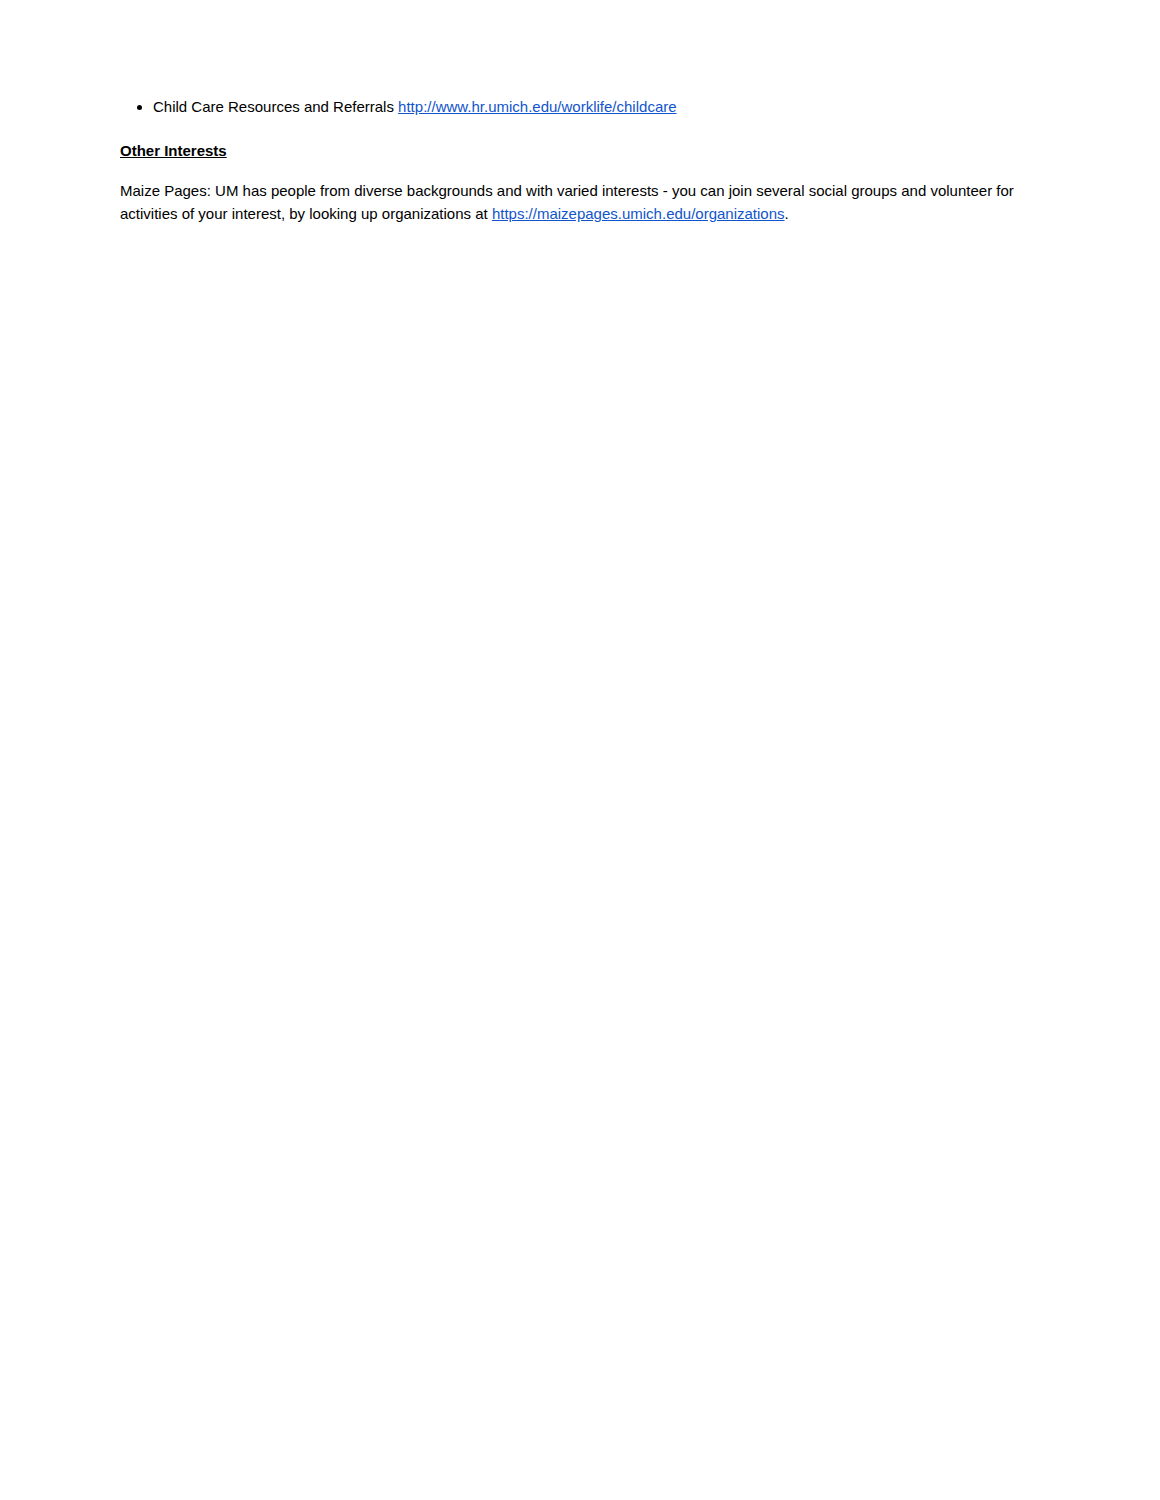Child Care Resources and Referrals http://www.hr.umich.edu/worklife/childcare
Other Interests
Maize Pages: UM has people from diverse backgrounds and with varied interests - you can join several social groups and volunteer for activities of your interest, by looking up organizations at https://maizepages.umich.edu/organizations.